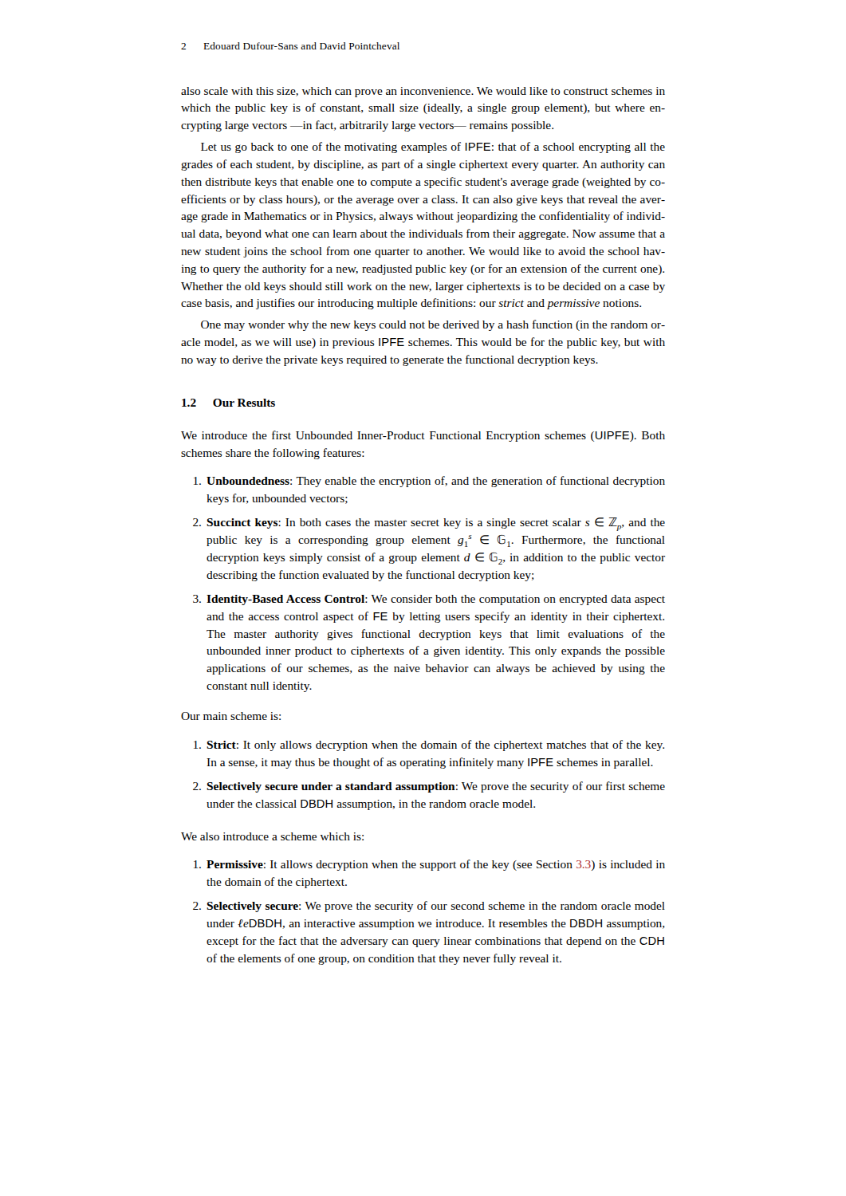2 Edouard Dufour-Sans and David Pointcheval
also scale with this size, which can prove an inconvenience. We would like to construct schemes in which the public key is of constant, small size (ideally, a single group element), but where encrypting large vectors —in fact, arbitrarily large vectors— remains possible.
Let us go back to one of the motivating examples of IPFE: that of a school encrypting all the grades of each student, by discipline, as part of a single ciphertext every quarter. An authority can then distribute keys that enable one to compute a specific student's average grade (weighted by coefficients or by class hours), or the average over a class. It can also give keys that reveal the average grade in Mathematics or in Physics, always without jeopardizing the confidentiality of individual data, beyond what one can learn about the individuals from their aggregate. Now assume that a new student joins the school from one quarter to another. We would like to avoid the school having to query the authority for a new, readjusted public key (or for an extension of the current one). Whether the old keys should still work on the new, larger ciphertexts is to be decided on a case by case basis, and justifies our introducing multiple definitions: our strict and permissive notions.
One may wonder why the new keys could not be derived by a hash function (in the random oracle model, as we will use) in previous IPFE schemes. This would be for the public key, but with no way to derive the private keys required to generate the functional decryption keys.
1.2 Our Results
We introduce the first Unbounded Inner-Product Functional Encryption schemes (UIPFE). Both schemes share the following features:
Unboundedness: They enable the encryption of, and the generation of functional decryption keys for, unbounded vectors;
Succinct keys: In both cases the master secret key is a single secret scalar s ∈ ℤp, and the public key is a corresponding group element g1s ∈ 𝔾1. Furthermore, the functional decryption keys simply consist of a group element d ∈ 𝔾2, in addition to the public vector describing the function evaluated by the functional decryption key;
Identity-Based Access Control: We consider both the computation on encrypted data aspect and the access control aspect of FE by letting users specify an identity in their ciphertext. The master authority gives functional decryption keys that limit evaluations of the unbounded inner product to ciphertexts of a given identity. This only expands the possible applications of our schemes, as the naive behavior can always be achieved by using the constant null identity.
Our main scheme is:
Strict: It only allows decryption when the domain of the ciphertext matches that of the key. In a sense, it may thus be thought of as operating infinitely many IPFE schemes in parallel.
Selectively secure under a standard assumption: We prove the security of our first scheme under the classical DBDH assumption, in the random oracle model.
We also introduce a scheme which is:
Permissive: It allows decryption when the support of the key (see Section 3.3) is included in the domain of the ciphertext.
Selectively secure: We prove the security of our second scheme in the random oracle model under ℓe DBDH, an interactive assumption we introduce. It resembles the DBDH assumption, except for the fact that the adversary can query linear combinations that depend on the CDH of the elements of one group, on condition that they never fully reveal it.